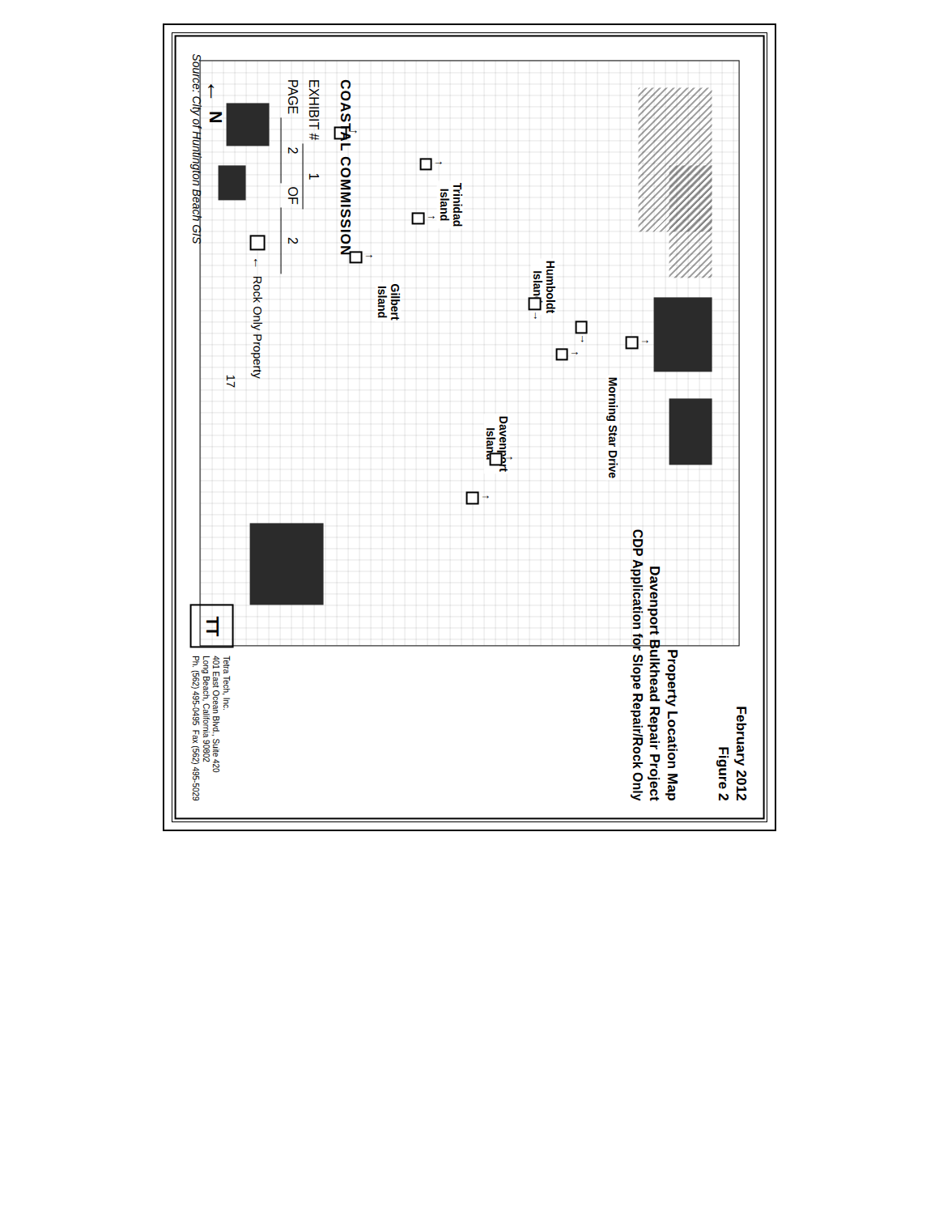Morning Star Drive
Humboldt
Island
Davenport
Island
Trinidad
Island
Gilbert
Island
February 2012
Figure 2
Property Location Map
Davenport Bulkhead Repair Project
CDP Application for Slope Repair/Rock Only
← Rock Only Property
COASTAL COMMISSION
EXHIBIT #1
PAGE2 OF2
← N
17
Source: City of Huntington Beach GIS
TT
Tetra Tech, Inc.
401 East Ocean Blvd., Suite 420
Long Beach, California 90802
Ph. (562) 495-0495 Fax (562) 495-5029